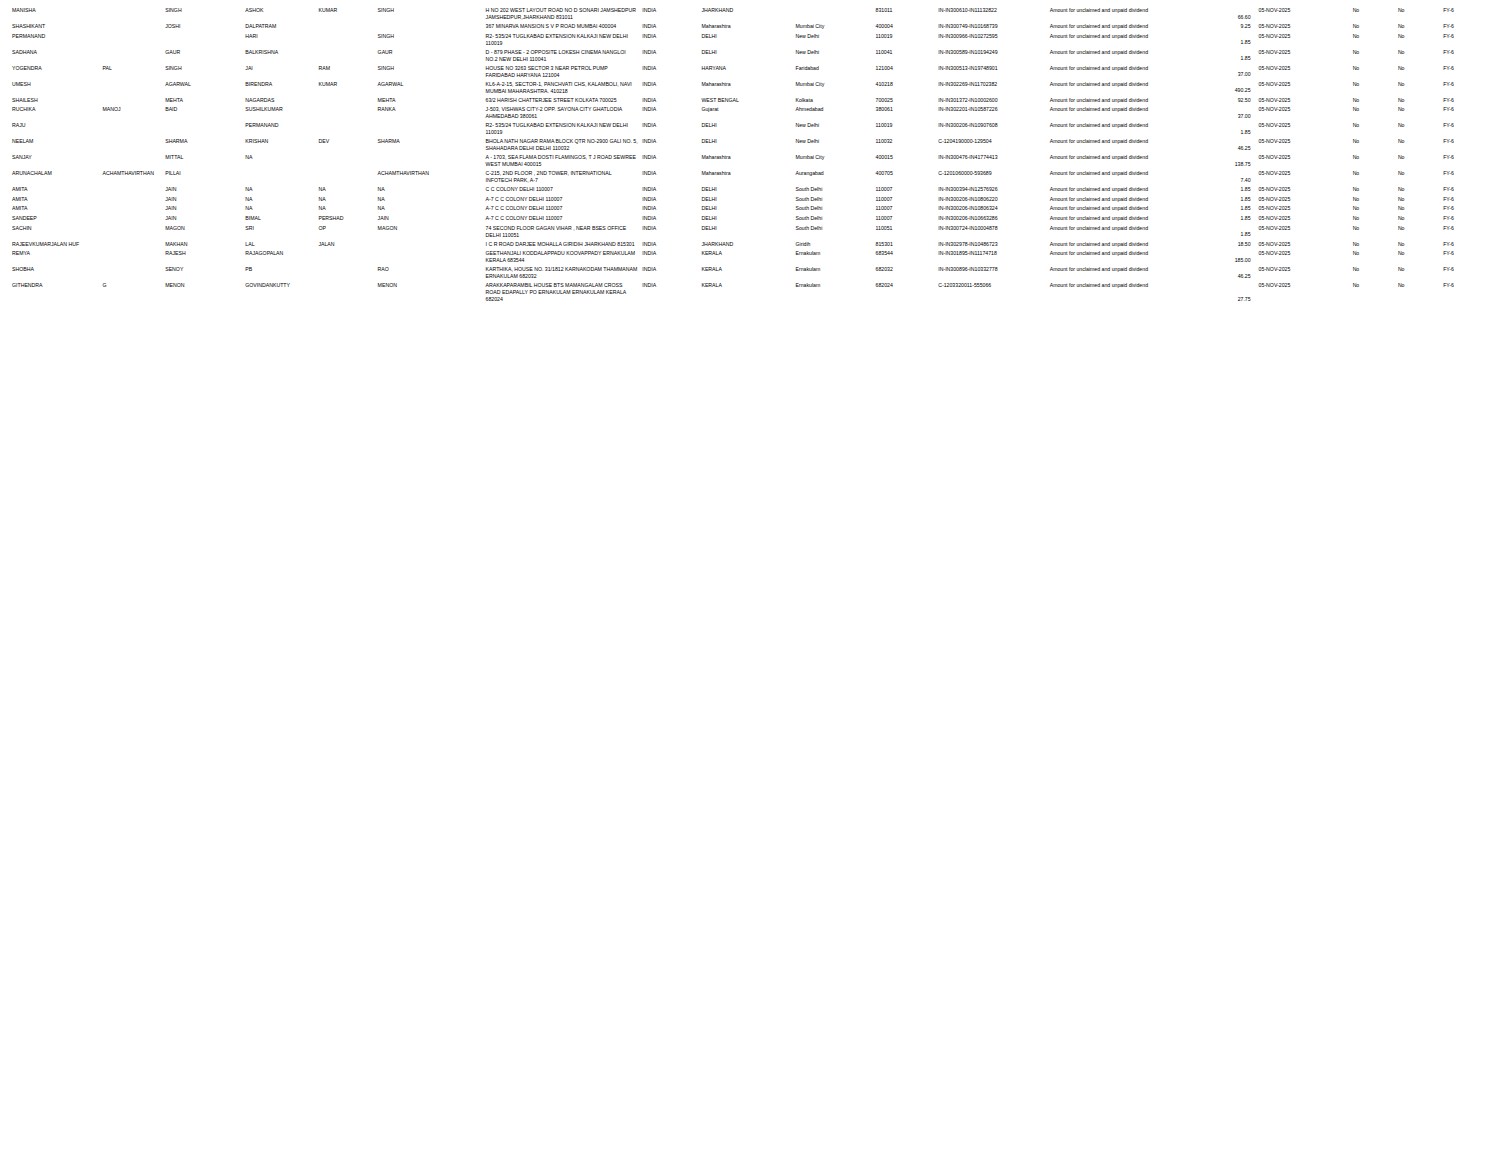| MANISHA | | SINGH | ASHOK | KUMAR | SINGH | H NO 202 WEST LAYOUT ROAD NO D SONARI JAMSHEDPUR JAMSHEDPUR,JHARKHAND 831011 | INDIA | JHARKHAND | | 831011 | IN-IN300610-IN11132822 | Amount for unclaimed and unpaid dividend | 66.60 | 05-NOV-2025 | No | No | FY-6 |
| SHASHIKANT | | JOSHI | DALPATRAM | | | 367 MINARVA MANSION S V P ROAD MUMBAI 400004 | INDIA | Maharashtra | Mumbai City | 400004 | IN-IN300749-IN10168739 | Amount for unclaimed and unpaid dividend | 9.25 | 05-NOV-2025 | No | No | FY-6 |
| PERMANAND | | | HARI | | SINGH | R2- 535/24 TUGLKABAD EXTENSION KALKAJI NEW DELHI 110019 | INDIA | DELHI | New Delhi | 110019 | IN-IN300966-IN10272595 | Amount for unclaimed and unpaid dividend | 1.85 | 05-NOV-2025 | No | No | FY-6 |
| SADHANA | | GAUR | BALKRISHNA | | GAUR | D - 879 PHASE - 2 OPPOSITE LOKESH CINEMA NANGLOI NO.2 NEW DELHI 110041 | INDIA | DELHI | New Delhi | 110041 | IN-IN300589-IN10194249 | Amount for unclaimed and unpaid dividend | 1.85 | 05-NOV-2025 | No | No | FY-6 |
| YOGENDRA | PAL | SINGH | JAI | RAM | SINGH | HOUSE NO 3263 SECTOR 3 NEAR PETROL PUMP FARIDABAD HARYANA 121004 | INDIA | HARYANA | Faridabad | 121004 | IN-IN300513-IN19748901 | Amount for unclaimed and unpaid dividend | 37.00 | 05-NOV-2025 | No | No | FY-6 |
| UMESH | | AGARWAL | BIRENDRA | KUMAR | AGARWAL | KL6-A-2-15, SECTOR-1, PANCHVATI CHS, KALAMBOLI, NAVI MUMBAI MAHARASHTRA. 410218 | INDIA | Maharashtra | Mumbai City | 410218 | IN-IN302269-IN11702382 | Amount for unclaimed and unpaid dividend | 490.25 | 05-NOV-2025 | No | No | FY-6 |
| SHAILESH | | MEHTA | NAGARDAS | | MEHTA | 63/2 HARISH CHATTERJEE STREET KOLKATA 700025 | INDIA | WEST BENGAL | Kolkata | 700025 | IN-IN301372-IN10002600 | Amount for unclaimed and unpaid dividend | 92.50 | 05-NOV-2025 | No | No | FY-6 |
| RUCHIKA | MANOJ | BAID | SUSHILKUMAR | | RANKA | J-503, VISHWAS CITY-2 OPP. SAYONA CITY GHATLODIA AHMEDABAD 380061 | INDIA | Gujarat | Ahmedabad | 380061 | IN-IN302201-IN10587226 | Amount for unclaimed and unpaid dividend | 37.00 | 05-NOV-2025 | No | No | FY-6 |
| RAJU | | | PERMANAND | | | R2- 535/24 TUGLKABAD EXTENSION KALKAJI NEW DELHI 110019 | INDIA | DELHI | New Delhi | 110019 | IN-IN300206-IN10907608 | Amount for unclaimed and unpaid dividend | 1.85 | 05-NOV-2025 | No | No | FY-6 |
| NEELAM | | SHARMA | KRISHAN | DEV | SHARMA | BHOLA NATH NAGAR RAMA BLOCK QTR NO-2900 GALI NO. 5, SHAHADARA DELHI DELHI 110032 | INDIA | DELHI | New Delhi | 110032 | C-1204190000-129504 | Amount for unclaimed and unpaid dividend | 46.25 | 05-NOV-2025 | No | No | FY-6 |
| SANJAY | | MITTAL | NA | | | A - 1703, SEA FLAMA DOSTI FLAMINGOS, T J ROAD SEWREE WEST MUMBAI 400015 | INDIA | Maharashtra | Mumbai City | 400015 | IN-IN300476-IN41774413 | Amount for unclaimed and unpaid dividend | 138.75 | 05-NOV-2025 | No | No | FY-6 |
| ARUNACHALAM | ACHAMTHAVIRTHAN | PILLAI | | | ACHAMTHAVIRTHAN | C-215, 2ND FLOOR , 2ND TOWER, INTERNATIONAL INFOTECH PARK, A-7 | INDIA | Maharashtra | Aurangabad | 400705 | C-1201060000-593689 | Amount for unclaimed and unpaid dividend | 7.40 | 05-NOV-2025 | No | No | FY-6 |
| AMITA | | JAIN | NA | NA | NA | C C COLONY DELHI 110007 | INDIA | DELHI | South Delhi | 110007 | IN-IN300394-IN12576926 | Amount for unclaimed and unpaid dividend | 1.85 | 05-NOV-2025 | No | No | FY-6 |
| AMITA | | JAIN | NA | NA | NA | A-7 C C COLONY DELHI 110007 | INDIA | DELHI | South Delhi | 110007 | IN-IN300206-IN10806220 | Amount for unclaimed and unpaid dividend | 1.85 | 05-NOV-2025 | No | No | FY-6 |
| AMITA | | JAIN | NA | NA | NA | A-7 C C COLONY DELHI 110007 | INDIA | DELHI | South Delhi | 110007 | IN-IN300206-IN10806324 | Amount for unclaimed and unpaid dividend | 1.85 | 05-NOV-2025 | No | No | FY-6 |
| SANDEEP | | JAIN | BIMAL | PERSHAD | JAIN | A-7 C C COLONY DELHI 110007 | INDIA | DELHI | South Delhi | 110007 | IN-IN300206-IN10663286 | Amount for unclaimed and unpaid dividend | 1.85 | 05-NOV-2025 | No | No | FY-6 |
| SACHIN | | MAGON | SRI | OP | MAGON | 74 SECOND FLOOR GAGAN VIHAR , NEAR BSES OFFICE DELHI 110051 | INDIA | DELHI | South Delhi | 110051 | IN-IN300724-IN10004878 | Amount for unclaimed and unpaid dividend | 1.85 | 05-NOV-2025 | No | No | FY-6 |
| RAJEEVKUMARJALAN HUF | | MAKHAN | LAL | JALAN | | I C R ROAD DARJEE MOHALLA GIRIDIH JHARKHAND 815301 | INDIA | JHARKHAND | Giridih | 815301 | IN-IN302978-IN10486723 | Amount for unclaimed and unpaid dividend | 18.50 | 05-NOV-2025 | No | No | FY-6 |
| REMYA | | RAJESH | RAJAGOPALAN | | | GEETHANJALI KODDALAPPADU KOOVAPPADY ERNAKULAM KERALA 683544 | INDIA | KERALA | Ernakulam | 683544 | IN-IN301895-IN11174718 | Amount for unclaimed and unpaid dividend | 185.00 | 05-NOV-2025 | No | No | FY-6 |
| SHOBHA | | SENOY | PB | | RAO | KARTHIKA, HOUSE NO. 31/1812 KARNAKODAM THAMMANAM ERNAKULAM 682032 | INDIA | KERALA | Ernakulam | 682032 | IN-IN300896-IN10332778 | Amount for unclaimed and unpaid dividend | 46.25 | 05-NOV-2025 | No | No | FY-6 |
| GITHENDRA | G | MENON | GOVINDANKUTTY | | MENON | ARAKKAPARAMBIL HOUSE BTS MAMANGALAM CROSS ROAD EDAPALLY PO ERNAKULAM ERNAKULAM KERALA 682024 | INDIA | KERALA | Ernakulam | 682024 | C-1203320011-555066 | Amount for unclaimed and unpaid dividend | 27.75 | 05-NOV-2025 | No | No | FY-6 |